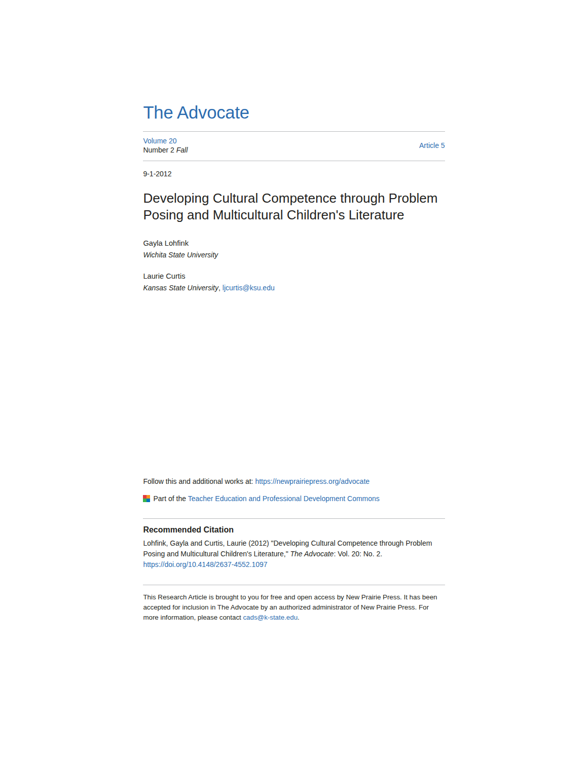The Advocate
Volume 20
Number 2 Fall
Article 5
9-1-2012
Developing Cultural Competence through Problem Posing and Multicultural Children's Literature
Gayla Lohfink
Wichita State University
Laurie Curtis
Kansas State University, ljcurtis@ksu.edu
Follow this and additional works at: https://newprairiepress.org/advocate
Part of the Teacher Education and Professional Development Commons
Recommended Citation
Lohfink, Gayla and Curtis, Laurie (2012) "Developing Cultural Competence through Problem Posing and Multicultural Children's Literature," The Advocate: Vol. 20: No. 2. https://doi.org/10.4148/2637-4552.1097
This Research Article is brought to you for free and open access by New Prairie Press. It has been accepted for inclusion in The Advocate by an authorized administrator of New Prairie Press. For more information, please contact cads@k-state.edu.